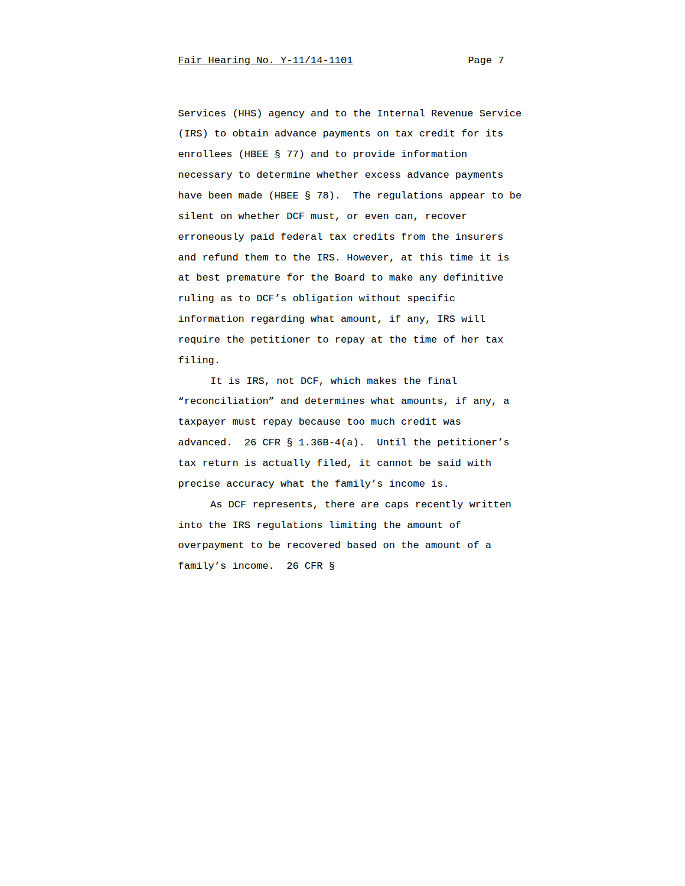Fair Hearing No. Y-11/14-1101 Page 7
Services (HHS) agency and to the Internal Revenue Service (IRS) to obtain advance payments on tax credit for its enrollees (HBEE § 77) and to provide information necessary to determine whether excess advance payments have been made (HBEE § 78). The regulations appear to be silent on whether DCF must, or even can, recover erroneously paid federal tax credits from the insurers and refund them to the IRS. However, at this time it is at best premature for the Board to make any definitive ruling as to DCF’s obligation without specific information regarding what amount, if any, IRS will require the petitioner to repay at the time of her tax filing.
It is IRS, not DCF, which makes the final “reconciliation” and determines what amounts, if any, a taxpayer must repay because too much credit was advanced. 26 CFR § 1.36B-4(a). Until the petitioner’s tax return is actually filed, it cannot be said with precise accuracy what the family’s income is.
As DCF represents, there are caps recently written into the IRS regulations limiting the amount of overpayment to be recovered based on the amount of a family’s income. 26 CFR §